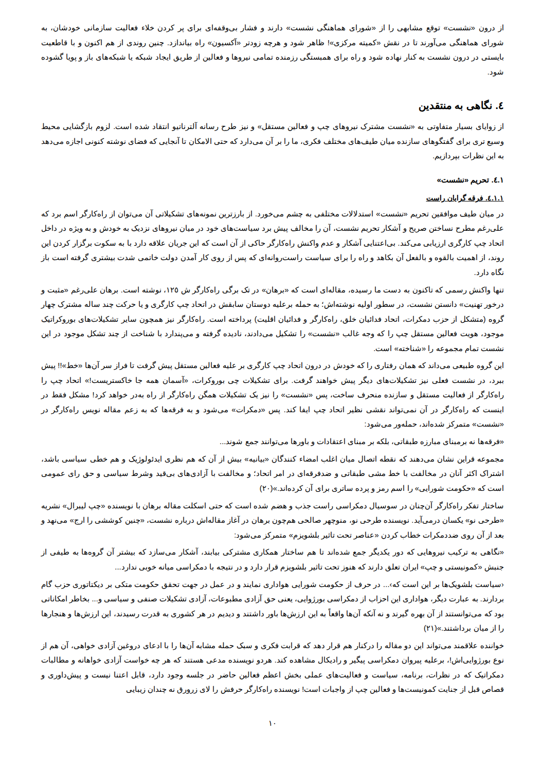از درون «نشست» توقع مشابهی را از «شورای هماهنگی نشست» دارند و فشار بی‌وقفه‌ای برای پر کردن خلاء فعالیت سازمانی خودشان، به شورای هماهنگی می‌آورند تا در نقش «کمیته مرکزی»! ظاهر شود و هرچه زودتر «آکسیون» راه بیاندازد. چنین روندی از هم اکنون و با قاطعیت بایستی در درون نشست به کنار نهاده شود و راه برای همبستگی رزمنده تمامی نیروها و فعالین از طریق ایجاد شبکه یا شبکه‌های باز و پویا گشوده شود.
٤. نگاهی به منتقدین
از زوایای بسیار متفاوتی به «نشست مشترک نیروهای چپ و فعالین مستقل» و نیز طرح رسانه آلترناتیو انتقاد شده است. لزوم بازگشایی محیط وسیع تری برای گفتگوهای سازنده میان طیف‌های مختلف فکری، ما را بر آن می‌دارد که حتی الامکان تا آنجایی که فضای نوشته کنونی اجازه می‌دهد به این نظرات بپردازیم.
٤.١. تحریم «نشست»
٤.١.١. فرقه گرایان راست
در میان طیف موافقین تحریم «نشست» استدلالات مختلفی به چشم می‌خورد. از بارزترین نمونه‌های تشکیلاتی آن می‌توان از راه‌کارگر اسم برد که علی‌رغم مطرح نساختن صریح و آشکار تحریم نشست، آن را مخالف پیش برد سیاست‌های خود در میان نیروهای نزدیک به خودش و به ویژه در داخل اتحاد چپ کارگری ارزیابی می‌کند. بی‌اعتنایی آشکار و عدم واکنش راه‌کارگر حاکی از آن است که این جریان علاقه دارد با به سکوت برگزار کردن این روند، از اهمیت بالقوه و بالفعل آن بکاهد و راه را برای سیاست راست‌روانه‌ای که پس از روی کار آمدن دولت خاتمی شدت بیشتری گرفته است باز نگاه دارد.
تنها واکنش رسمی که تاکنون به دست ما رسیده، مقاله‌ای است که «برهان» در تک برگی راه‌کارگر ش ١٢٥، نوشته است. برهان علی‌رغم «مثبت و درخور تهنیت» دانستن نشست، در سطور اولیه نوشته‌اش؛ به حمله برعلیه دوستان سابقش در اتحاد چپ کارگری و یا حرکت چند ساله مشترک چهار گروه (متشکل از حزب دمکرات، اتحاد فدائیان خلق، راه‌کارگر و فدائیان اقلیت) پرداخته است. راه‌کارگر نیز همچون سایر تشکیلات‌های بوروکراتیک موجود، هویت فعالین مستقل چپ را که وجه غالب «نشست» را تشکیل می‌دادند، نادیده گرفته و می‌پندارد با شناخت از چند تشکل موجود در این نشست تمام مجموعه را «شناخته» است.
این گروه طبیعی می‌داند که همان رفتاری را که خودش در درون اتحاد چپ کارگری بر علیه فعالین مستقل پیش گرفت تا فراز سر آن‌ها «خط»!! پیش ببرد، در نشست فعلی نیز تشکیلات‌های دیگر پیش خواهند گرفت. برای تشکیلات چی بوروکرات، «آسمان همه جا خاکستریست!» اتحاد چپ را راه‌کارگر از فعالیت مستقل و سازنده منحرف ساخت، پس «نشست» را نیز یک تشکیلات همگن راه‌کارگر از راه به‌در خواهد کرد! مشکل فقط در اینست که راه‌کارگر در آن نمی‌تواند نقشی نظیر اتحاد چپ ایفا کند. پس «دمکرات» می‌شود و به فرقه‌ها که به زعم مقاله نویس راه‌کارگر در «نشست» متمرکز شده‌اند، حمله‌ور می‌شود:
«فرقه‌ها نه برمبنای مبارزه طبقاتی، بلکه بر مبنای اعتقادات و باورها می‌توانند جمع شوند...
مجموعه قراین نشان می‌دهند که نقطه اتصال میان اغلب امضاء کنندگان «بیانیه» بیش از آن که هم نظری ایدئولوژیک و هم خطی سیاسی باشد، اشتراک اکثر آنان در مخالفت با خط مشی طبقاتی و ضدفرقه‌ای در امر اتحاد؛ و مخالفت با آزادی‌های بی‌قید وشرط سیاسی و حق رای عمومی است که «حکومت شورایی» را اسم رمز و پرده ساتری برای آن کرده‌اند.»(٢٠)
ساختار تفکر راه‌کارگر آن‌چنان در سوسیال دمکراسی راست جذب و هضم شده است که حتی اسکلت مقاله برهان با نویسنده «چپ لیبرال» نشریه «طرحی نو» یکسان درمی‌آید. نویسنده طرحی نو، منوچهر صالحی هم‌چون برهان در آغاز مقاله‌اش درباره نشست، «چنین کوششی را ارج» می‌نهد و بعد از آن روی ضددمکرات خطاب کردن «عناصر تحت تاثیر بلشویزم» متمرکز می‌شود:
«نگاهی به ترکیب نیروهایی که دور یکدیگر جمع شده‌اند تا هم ساختار همکاری مشترکی بیابند، آشکار می‌سازد که بیشتر آن گروه‌ها به طیفی از جنبش «کمونیستی و چپ» ایران تعلق دارند که هنوز تحت تاثیر بلشویزم قرار دارد و در نتیجه با دمکراسی میانه خوبی ندارد...
‹سیاست بلشویک‌ها بر این است که›... در حرف از حکومت شورایی هواداری نمایند و در عمل در جهت تحقق حکومت متکی بر دیکتاتوری حزب گام بردارند. به عبارت دیگر، هواداری این احزاب از دمکراسی بورژوایی، یعنی حق آزادی مطبوعات، آزادی تشکیلات صنفی و سیاسی و... بخاطر امکاناتی بود که می‌توانستند از آن بهره گیرند و نه آنکه آن‌ها واقعاً به این ارزش‌ها باور داشتند و دیدیم در هر کشوری به قدرت رسیدند، این ارزش‌ها و هنجارها را از میان برداشتند.»(٢١)
خواننده علاقمند می‌تواند این دو مقاله را درکنار هم قرار دهد که قرابت فکری و سبک حمله مشابه آن‌ها را با ادعای دروغین آزادی خواهی، آن هم از نوع بورژوایی‌اش!، برعلیه پیروان دمکراسی پیگیر و رادیکال مشاهده کند. هردو نویسنده مدعی هستند که هر چه خواست آزادی خواهانه و مطالبات دمکراتیک که در نظرات، برنامه، سیاست و فعالیت‌های عملی بخش اعظم فعالین حاضر در جلسه وجود دارد، قابل اعتنا نیست و پیش‌داوری و قصاص قبل از جنایت کمونیست‌ها و فعالین چپ از واجبات است! نویسنده راه‌کارگر حرفش را لای زرورق نه چندان زیبایی
١٠